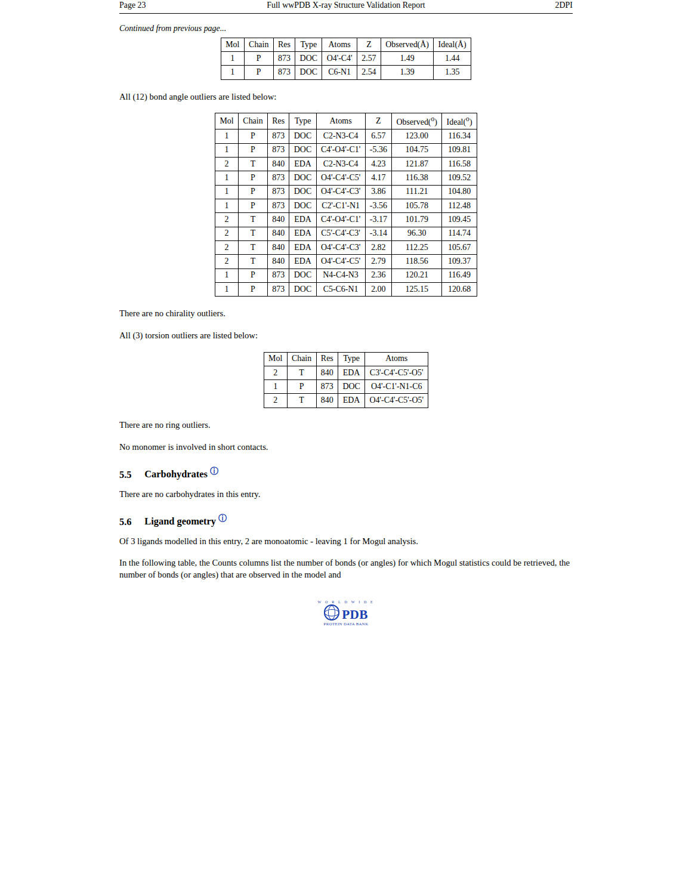Page 23
Full wwPDB X-ray Structure Validation Report
2DPI
Continued from previous page...
| Mol | Chain | Res | Type | Atoms | Z | Observed(Å) | Ideal(Å) |
| --- | --- | --- | --- | --- | --- | --- | --- |
| 1 | P | 873 | DOC | O4'-C4' | 2.57 | 1.49 | 1.44 |
| 1 | P | 873 | DOC | C6-N1 | 2.54 | 1.39 | 1.35 |
All (12) bond angle outliers are listed below:
| Mol | Chain | Res | Type | Atoms | Z | Observed( o ) | Ideal( o ) |
| --- | --- | --- | --- | --- | --- | --- | --- |
| 1 | P | 873 | DOC | C2-N3-C4 | 6.57 | 123.00 | 116.34 |
| 1 | P | 873 | DOC | C4'-O4'-C1' | -5.36 | 104.75 | 109.81 |
| 2 | T | 840 | EDA | C2-N3-C4 | 4.23 | 121.87 | 116.58 |
| 1 | P | 873 | DOC | O4'-C4'-C5' | 4.17 | 116.38 | 109.52 |
| 1 | P | 873 | DOC | O4'-C4'-C3' | 3.86 | 111.21 | 104.80 |
| 1 | P | 873 | DOC | C2'-C1'-N1 | -3.56 | 105.78 | 112.48 |
| 2 | T | 840 | EDA | C4'-O4'-C1' | -3.17 | 101.79 | 109.45 |
| 2 | T | 840 | EDA | C5'-C4'-C3' | -3.14 | 96.30 | 114.74 |
| 2 | T | 840 | EDA | O4'-C4'-C3' | 2.82 | 112.25 | 105.67 |
| 2 | T | 840 | EDA | O4'-C4'-C5' | 2.79 | 118.56 | 109.37 |
| 1 | P | 873 | DOC | N4-C4-N3 | 2.36 | 120.21 | 116.49 |
| 1 | P | 873 | DOC | C5-C6-N1 | 2.00 | 125.15 | 120.68 |
There are no chirality outliers.
All (3) torsion outliers are listed below:
| Mol | Chain | Res | Type | Atoms |
| --- | --- | --- | --- | --- |
| 2 | T | 840 | EDA | C3'-C4'-C5'-O5' |
| 1 | P | 873 | DOC | O4'-C1'-N1-C6 |
| 2 | T | 840 | EDA | O4'-C4'-C5'-O5' |
There are no ring outliers.
No monomer is involved in short contacts.
5.5 Carbohydrates ⓘ
There are no carbohydrates in this entry.
5.6 Ligand geometry ⓘ
Of 3 ligands modelled in this entry, 2 are monoatomic - leaving 1 for Mogul analysis.
In the following table, the Counts columns list the number of bonds (or angles) for which Mogul statistics could be retrieved, the number of bonds (or angles) that are observed in the model and
W O R L D W I D E
PDB
PROTEIN DATA BANK